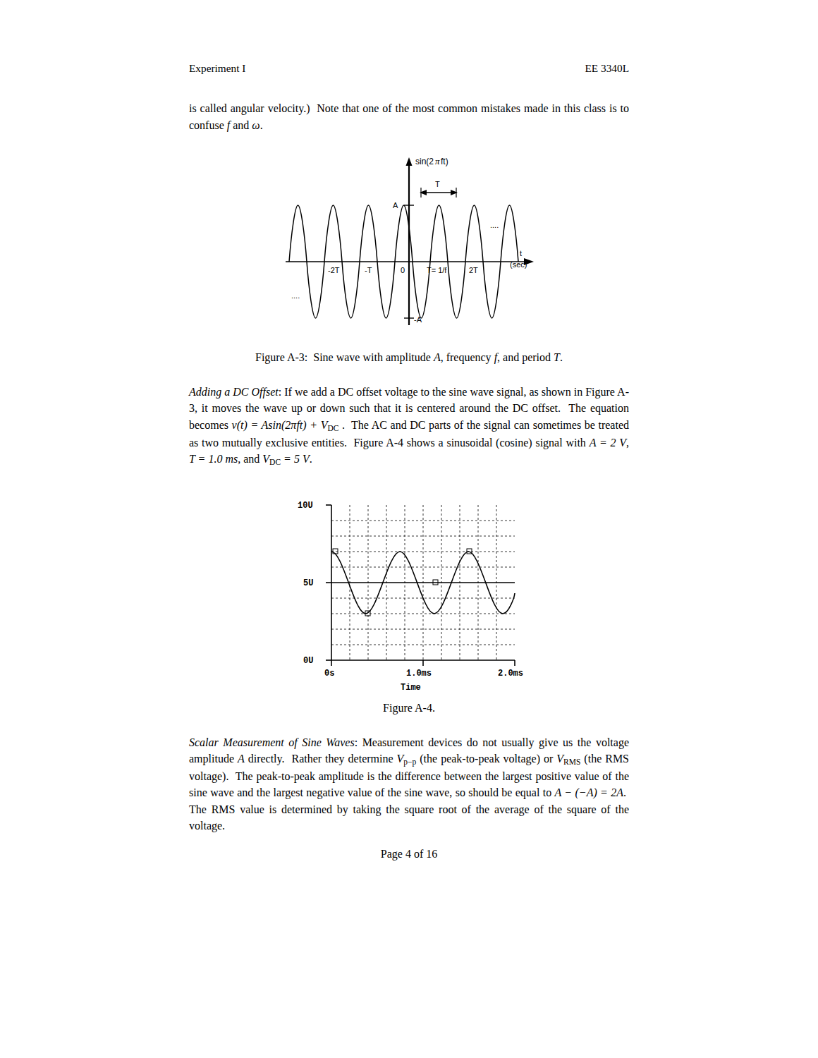Experiment I
EE 3340L
is called angular velocity.) Note that one of the most common mistakes made in this class is to confuse f and ω.
Sine wave plot A sine wave of amplitude A plotted versus time, showing period T and markers at minus 2T, minus T, 0, T equals 1 over f, and 2T. sin(2 π ft) t (sec) A -A T -2T -T 0 T= 1/f 2T .... ....
Figure A-3: Sine wave with amplitude A, frequency f, and period T.
Adding a DC Offset: If we add a DC offset voltage to the sine wave signal, as shown in Figure A-3, it moves the wave up or down such that it is centered around the DC offset. The equation becomes v(t) = A sin(2πft) + VDC . The AC and DC parts of the signal can sometimes be treated as two mutually exclusive entities. Figure A-4 shows a sinusoidal (cosine) signal with A = 2 V, T = 1.0 ms, and VDC = 5 V.
Oscilloscope-style plot of a cosine wave with DC offset A cosine wave of amplitude 2 volts centered at 5 volts, period 1 millisecond, plotted from 0 to 2 milliseconds. Vertical axis labeled 0 V, 5 V, and 10 V. Horizontal axis labeled 0 s, 1.0 ms, and 2.0 ms. 10U 5U 0U 0s 1.0ms 2.0ms Time
Figure A-4.
Scalar Measurement of Sine Waves: Measurement devices do not usually give us the voltage amplitude A directly. Rather they determine Vp−p (the peak-to-peak voltage) or VRMS (the RMS voltage). The peak-to-peak amplitude is the difference between the largest positive value of the sine wave and the largest negative value of the sine wave, so should be equal to A − (−A) = 2A. The RMS value is determined by taking the square root of the average of the square of the voltage.
Page 4 of 16